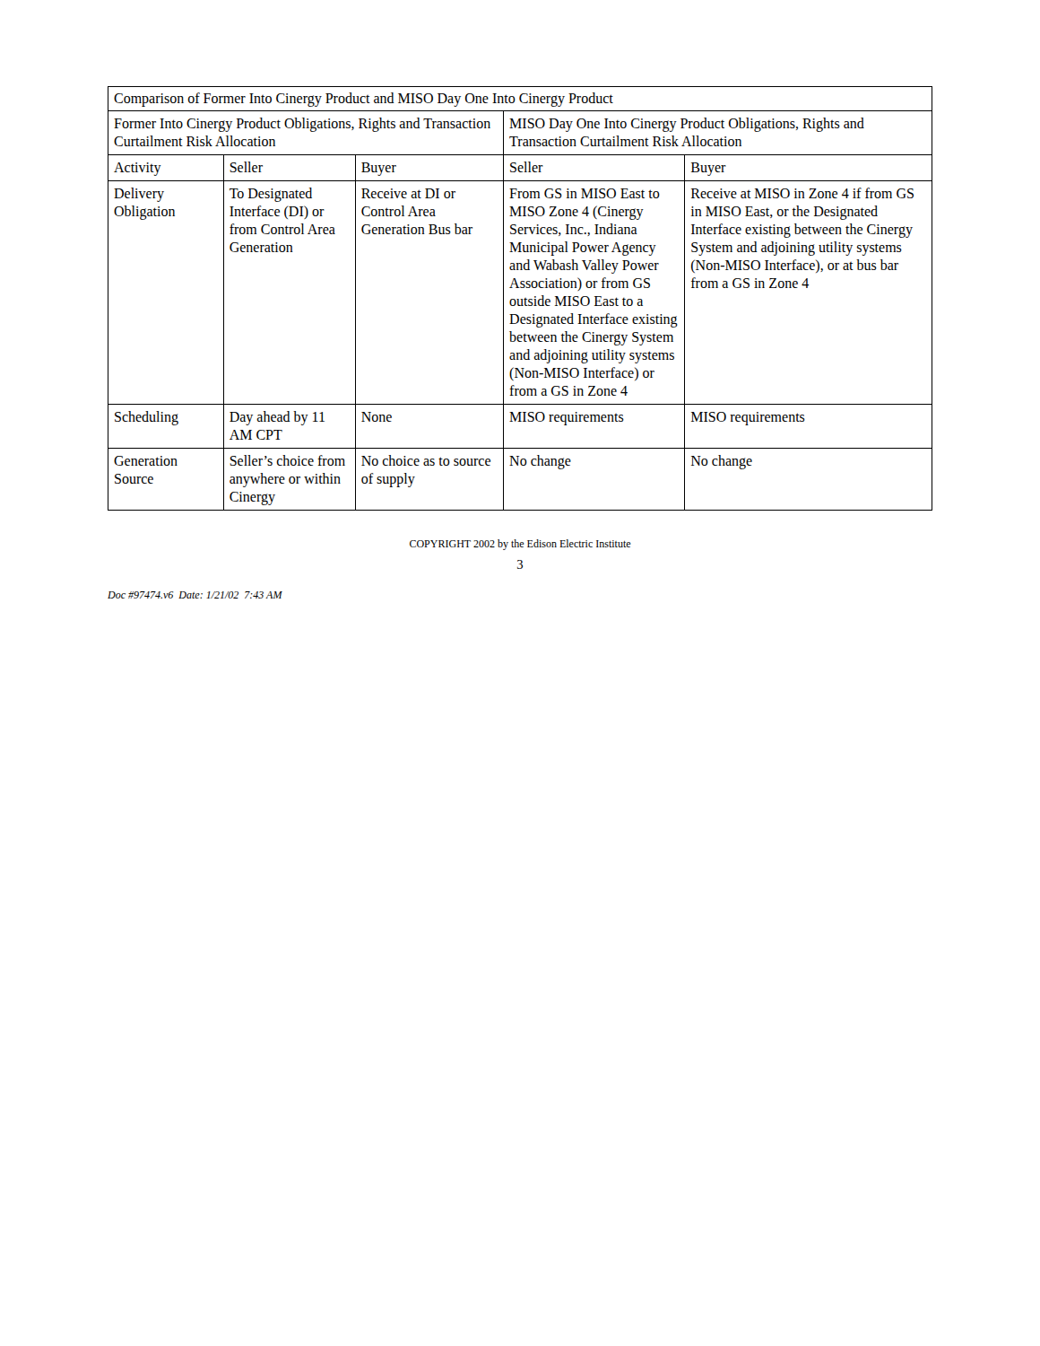Comparison of Former Into Cinergy Product and MISO Day One Into Cinergy Product
| Former Into Cinergy Product Obligations, Rights and Transaction Curtailment Risk Allocation | MISO Day One Into Cinergy Product Obligations, Rights and Transaction Curtailment Risk Allocation |
| --- | --- |
| Activity | Seller | Buyer | Seller | Buyer |
| Delivery Obligation | To Designated Interface (DI) or from Control Area Generation | Receive at DI or Control Area Generation Bus bar | From GS in MISO East to MISO Zone 4 (Cinergy Services, Inc., Indiana Municipal Power Agency and Wabash Valley Power Association) or from GS outside MISO East to a Designated Interface existing between the Cinergy System and adjoining utility systems (Non-MISO Interface) or from a GS in Zone 4 | Receive at MISO in Zone 4 if from GS in MISO East, or the Designated Interface existing between the Cinergy System and adjoining utility systems (Non-MISO Interface), or at bus bar from a GS in Zone 4 |
| Scheduling | Day ahead by 11 AM CPT | None | MISO requirements | MISO requirements |
| Generation Source | Seller’s choice from anywhere or within Cinergy | No choice as to source of supply | No change | No change |
COPYRIGHT 2002 by the Edison Electric Institute
3
Doc #97474.v6 Date: 1/21/02 7:43 AM